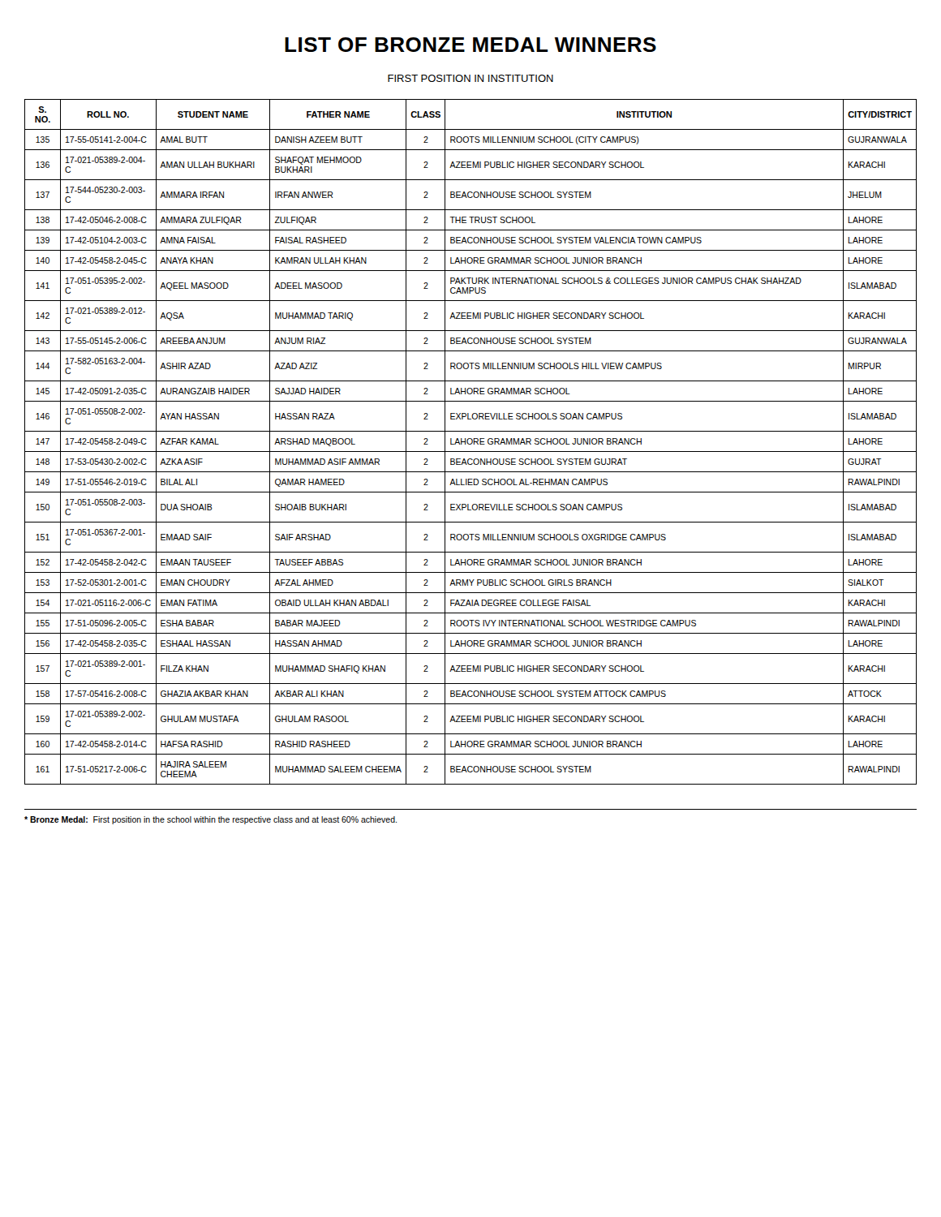LIST OF BRONZE MEDAL WINNERS
FIRST POSITION IN INSTITUTION
| S. NO. | ROLL NO. | STUDENT NAME | FATHER NAME | CLASS | INSTITUTION | CITY/DISTRICT |
| --- | --- | --- | --- | --- | --- | --- |
| 135 | 17-55-05141-2-004-C | AMAL BUTT | DANISH AZEEM BUTT | 2 | ROOTS MILLENNIUM SCHOOL (CITY CAMPUS) | GUJRANWALA |
| 136 | 17-021-05389-2-004-C | AMAN ULLAH BUKHARI | SHAFQAT MEHMOOD BUKHARI | 2 | AZEEMI PUBLIC HIGHER SECONDARY SCHOOL | KARACHI |
| 137 | 17-544-05230-2-003-C | AMMARA IRFAN | IRFAN ANWER | 2 | BEACONHOUSE SCHOOL SYSTEM | JHELUM |
| 138 | 17-42-05046-2-008-C | AMMARA ZULFIQAR | ZULFIQAR | 2 | THE TRUST SCHOOL | LAHORE |
| 139 | 17-42-05104-2-003-C | AMNA FAISAL | FAISAL RASHEED | 2 | BEACONHOUSE SCHOOL SYSTEM VALENCIA TOWN CAMPUS | LAHORE |
| 140 | 17-42-05458-2-045-C | ANAYA KHAN | KAMRAN ULLAH KHAN | 2 | LAHORE GRAMMAR SCHOOL JUNIOR BRANCH | LAHORE |
| 141 | 17-051-05395-2-002-C | AQEEL MASOOD | ADEEL MASOOD | 2 | PAKTURK INTERNATIONAL SCHOOLS & COLLEGES JUNIOR CAMPUS CHAK SHAHZAD CAMPUS | ISLAMABAD |
| 142 | 17-021-05389-2-012-C | AQSA | MUHAMMAD TARIQ | 2 | AZEEMI PUBLIC HIGHER SECONDARY SCHOOL | KARACHI |
| 143 | 17-55-05145-2-006-C | AREEBA ANJUM | ANJUM RIAZ | 2 | BEACONHOUSE SCHOOL SYSTEM | GUJRANWALA |
| 144 | 17-582-05163-2-004-C | ASHIR AZAD | AZAD AZIZ | 2 | ROOTS MILLENNIUM SCHOOLS HILL VIEW CAMPUS | MIRPUR |
| 145 | 17-42-05091-2-035-C | AURANGZAIB HAIDER | SAJJAD HAIDER | 2 | LAHORE GRAMMAR SCHOOL | LAHORE |
| 146 | 17-051-05508-2-002-C | AYAN HASSAN | HASSAN RAZA | 2 | EXPLOREVILLE SCHOOLS SOAN CAMPUS | ISLAMABAD |
| 147 | 17-42-05458-2-049-C | AZFAR KAMAL | ARSHAD MAQBOOL | 2 | LAHORE GRAMMAR SCHOOL JUNIOR BRANCH | LAHORE |
| 148 | 17-53-05430-2-002-C | AZKA ASIF | MUHAMMAD ASIF AMMAR | 2 | BEACONHOUSE SCHOOL SYSTEM GUJRAT | GUJRAT |
| 149 | 17-51-05546-2-019-C | BILAL ALI | QAMAR HAMEED | 2 | ALLIED SCHOOL AL-REHMAN CAMPUS | RAWALPINDI |
| 150 | 17-051-05508-2-003-C | DUA SHOAIB | SHOAIB BUKHARI | 2 | EXPLOREVILLE SCHOOLS SOAN CAMPUS | ISLAMABAD |
| 151 | 17-051-05367-2-001-C | EMAAD SAIF | SAIF ARSHAD | 2 | ROOTS MILLENNIUM SCHOOLS OXGRIDGE CAMPUS | ISLAMABAD |
| 152 | 17-42-05458-2-042-C | EMAAN TAUSEEF | TAUSEEF ABBAS | 2 | LAHORE GRAMMAR SCHOOL JUNIOR BRANCH | LAHORE |
| 153 | 17-52-05301-2-001-C | EMAN CHOUDRY | AFZAL AHMED | 2 | ARMY PUBLIC SCHOOL GIRLS BRANCH | SIALKOT |
| 154 | 17-021-05116-2-006-C | EMAN FATIMA | OBAID ULLAH KHAN ABDALI | 2 | FAZAIA DEGREE COLLEGE FAISAL | KARACHI |
| 155 | 17-51-05096-2-005-C | ESHA BABAR | BABAR MAJEED | 2 | ROOTS IVY INTERNATIONAL SCHOOL WESTRIDGE CAMPUS | RAWALPINDI |
| 156 | 17-42-05458-2-035-C | ESHAAL HASSAN | HASSAN AHMAD | 2 | LAHORE GRAMMAR SCHOOL JUNIOR BRANCH | LAHORE |
| 157 | 17-021-05389-2-001-C | FILZA KHAN | MUHAMMAD SHAFIQ KHAN | 2 | AZEEMI PUBLIC HIGHER SECONDARY SCHOOL | KARACHI |
| 158 | 17-57-05416-2-008-C | GHAZIA AKBAR KHAN | AKBAR ALI KHAN | 2 | BEACONHOUSE SCHOOL SYSTEM ATTOCK CAMPUS | ATTOCK |
| 159 | 17-021-05389-2-002-C | GHULAM MUSTAFA | GHULAM RASOOL | 2 | AZEEMI PUBLIC HIGHER SECONDARY SCHOOL | KARACHI |
| 160 | 17-42-05458-2-014-C | HAFSA RASHID | RASHID RASHEED | 2 | LAHORE GRAMMAR SCHOOL JUNIOR BRANCH | LAHORE |
| 161 | 17-51-05217-2-006-C | HAJIRA SALEEM CHEEMA | MUHAMMAD SALEEM CHEEMA | 2 | BEACONHOUSE SCHOOL SYSTEM | RAWALPINDI |
* Bronze Medal: First position in the school within the respective class and at least 60% achieved.